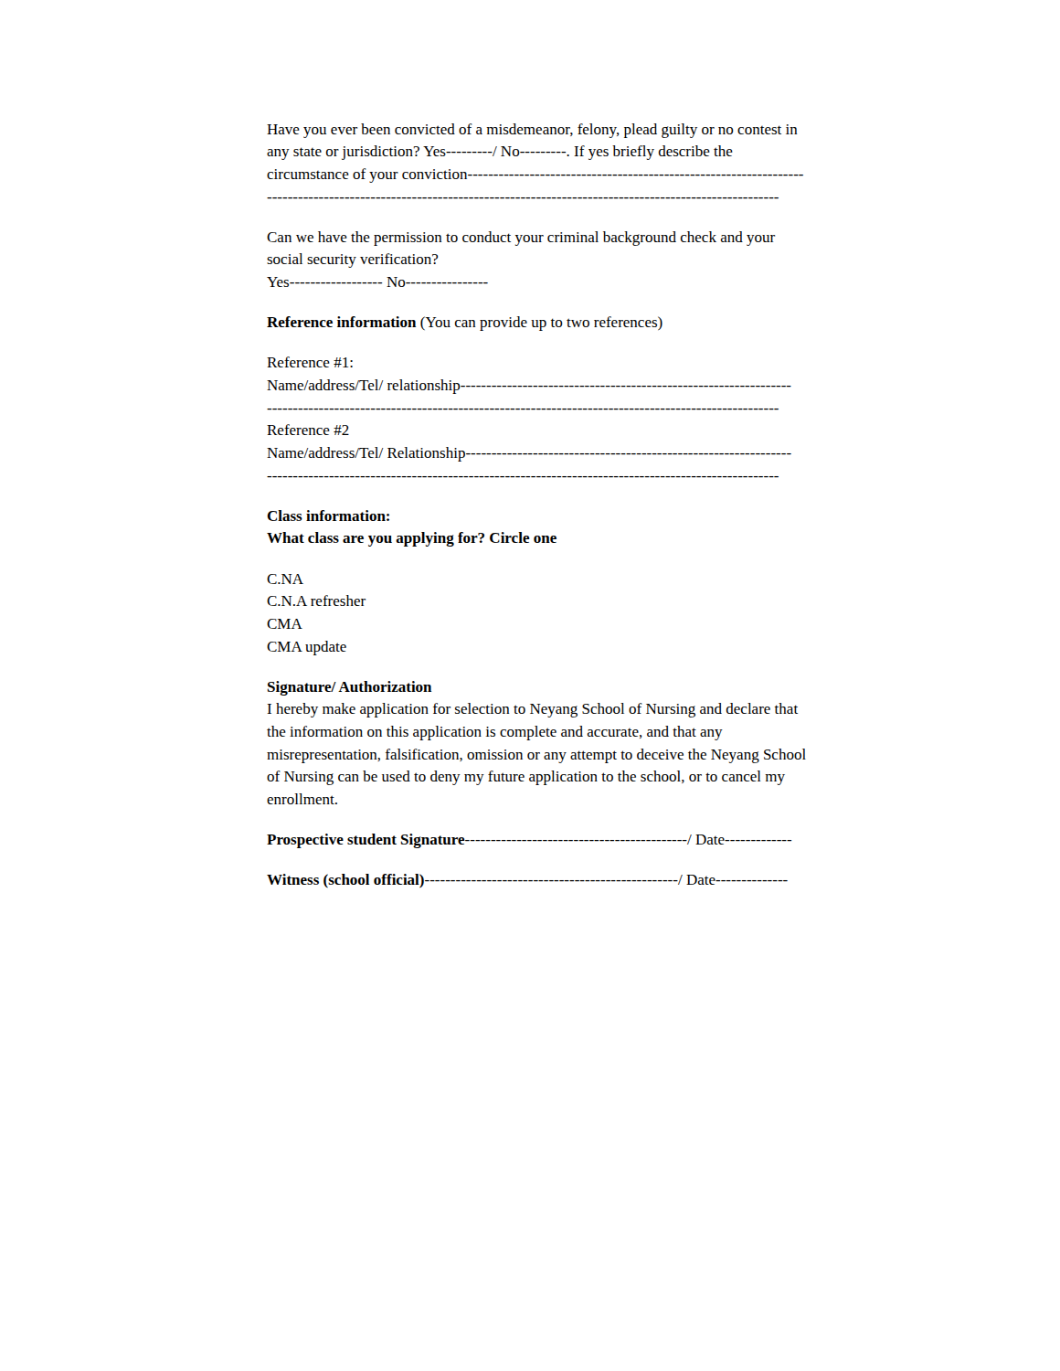Have you ever been convicted of a misdemeanor, felony, plead guilty or no contest in any state or jurisdiction? Yes---------/ No---------. If yes briefly describe the circumstance of your conviction-----------------------------------------------------------------
---------------------------------------------------------------------------------------------------
Can we have the permission to conduct your criminal background check and your social security verification?
Yes------------------ No----------------
Reference information (You can provide up to two references)
Reference #1:
Name/address/Tel/ relationship----------------------------------------------------------------
---------------------------------------------------------------------------------------------------
Reference #2
Name/address/Tel/ Relationship---------------------------------------------------------------
---------------------------------------------------------------------------------------------------
Class information:
What class are you applying for? Circle one
C.NA
C.N.A refresher
CMA
CMA update
Signature/ Authorization
I hereby make application for selection to Neyang School of Nursing and declare that the information on this application is complete and accurate, and that any misrepresentation, falsification, omission or any attempt to deceive the Neyang School of Nursing can be used to deny my future application to the school, or to cancel my enrollment.
Prospective student Signature-------------------------------------------/ Date-------------
Witness (school official)-------------------------------------------------/ Date--------------